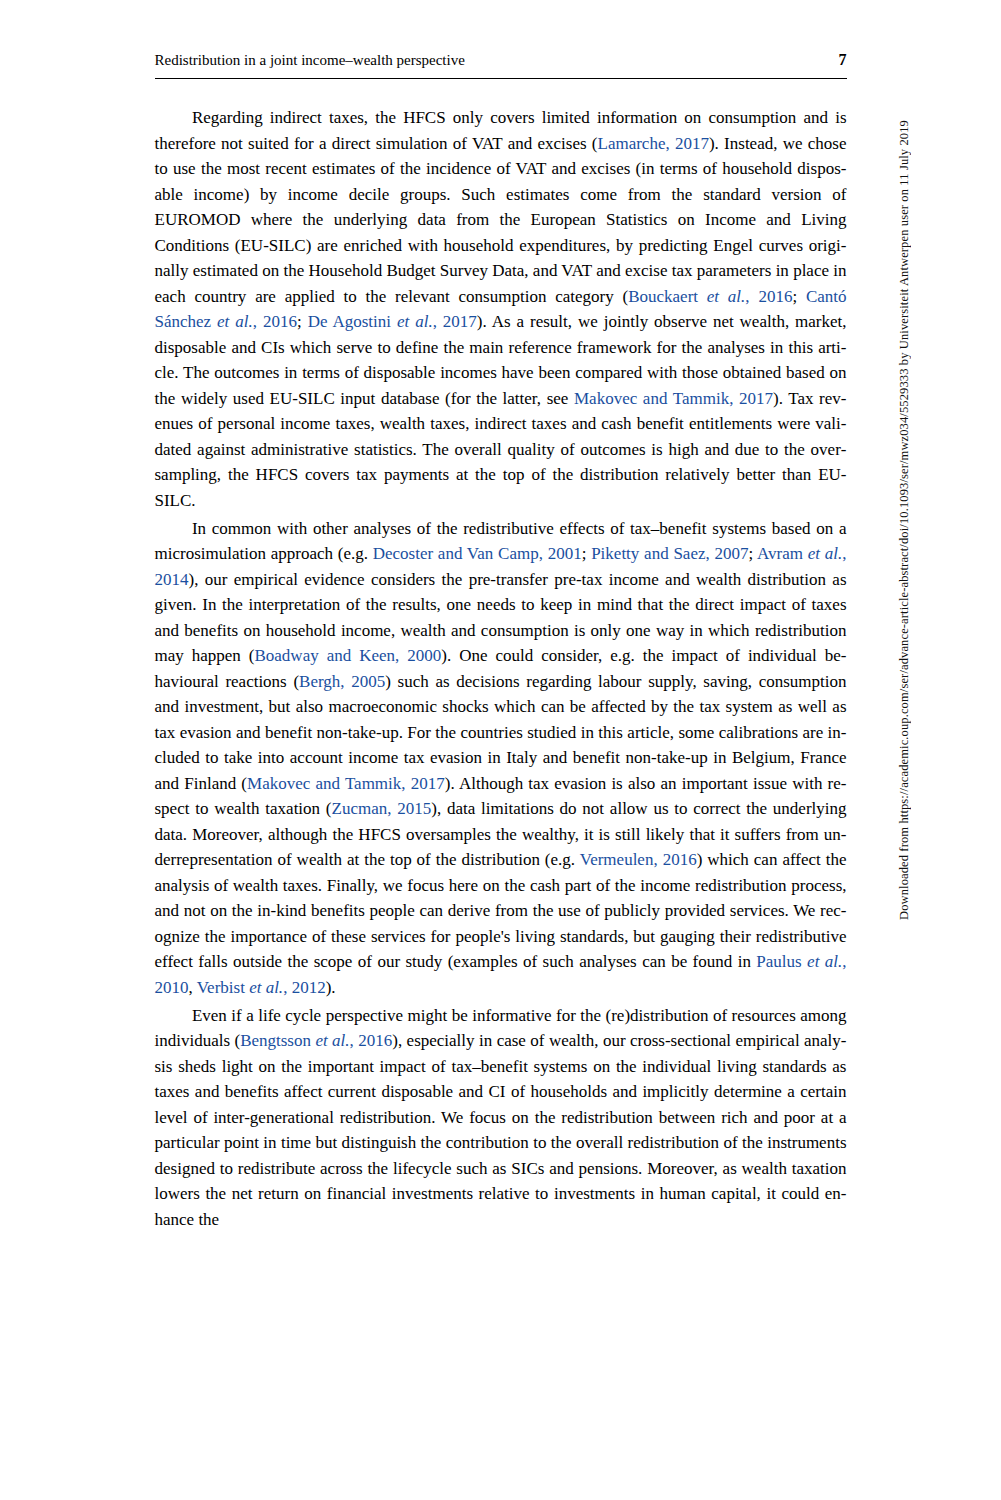Redistribution in a joint income–wealth perspective 7
Downloaded from https://academic.oup.com/ser/advance-article-abstract/doi/10.1093/ser/mwz034/5529333 by Universiteit Antwerpen user on 11 July 2019
Regarding indirect taxes, the HFCS only covers limited information on consumption and is therefore not suited for a direct simulation of VAT and excises (Lamarche, 2017). Instead, we chose to use the most recent estimates of the incidence of VAT and excises (in terms of household disposable income) by income decile groups. Such estimates come from the standard version of EUROMOD where the underlying data from the European Statistics on Income and Living Conditions (EU-SILC) are enriched with household expenditures, by predicting Engel curves originally estimated on the Household Budget Survey Data, and VAT and excise tax parameters in place in each country are applied to the relevant consumption category (Bouckaert et al., 2016; Cantó Sánchez et al., 2016; De Agostini et al., 2017). As a result, we jointly observe net wealth, market, disposable and CIs which serve to define the main reference framework for the analyses in this article. The outcomes in terms of disposable incomes have been compared with those obtained based on the widely used EU-SILC input database (for the latter, see Makovec and Tammik, 2017). Tax revenues of personal income taxes, wealth taxes, indirect taxes and cash benefit entitlements were validated against administrative statistics. The overall quality of outcomes is high and due to the oversampling, the HFCS covers tax payments at the top of the distribution relatively better than EU-SILC.
In common with other analyses of the redistributive effects of tax–benefit systems based on a microsimulation approach (e.g. Decoster and Van Camp, 2001; Piketty and Saez, 2007; Avram et al., 2014), our empirical evidence considers the pre-transfer pre-tax income and wealth distribution as given. In the interpretation of the results, one needs to keep in mind that the direct impact of taxes and benefits on household income, wealth and consumption is only one way in which redistribution may happen (Boadway and Keen, 2000). One could consider, e.g. the impact of individual behavioural reactions (Bergh, 2005) such as decisions regarding labour supply, saving, consumption and investment, but also macroeconomic shocks which can be affected by the tax system as well as tax evasion and benefit non-take-up. For the countries studied in this article, some calibrations are included to take into account income tax evasion in Italy and benefit non-take-up in Belgium, France and Finland (Makovec and Tammik, 2017). Although tax evasion is also an important issue with respect to wealth taxation (Zucman, 2015), data limitations do not allow us to correct the underlying data. Moreover, although the HFCS oversamples the wealthy, it is still likely that it suffers from underrepresentation of wealth at the top of the distribution (e.g. Vermeulen, 2016) which can affect the analysis of wealth taxes. Finally, we focus here on the cash part of the income redistribution process, and not on the in-kind benefits people can derive from the use of publicly provided services. We recognize the importance of these services for people's living standards, but gauging their redistributive effect falls outside the scope of our study (examples of such analyses can be found in Paulus et al., 2010, Verbist et al., 2012).
Even if a life cycle perspective might be informative for the (re)distribution of resources among individuals (Bengtsson et al., 2016), especially in case of wealth, our cross-sectional empirical analysis sheds light on the important impact of tax–benefit systems on the individual living standards as taxes and benefits affect current disposable and CI of households and implicitly determine a certain level of inter-generational redistribution. We focus on the redistribution between rich and poor at a particular point in time but distinguish the contribution to the overall redistribution of the instruments designed to redistribute across the lifecycle such as SICs and pensions. Moreover, as wealth taxation lowers the net return on financial investments relative to investments in human capital, it could enhance the